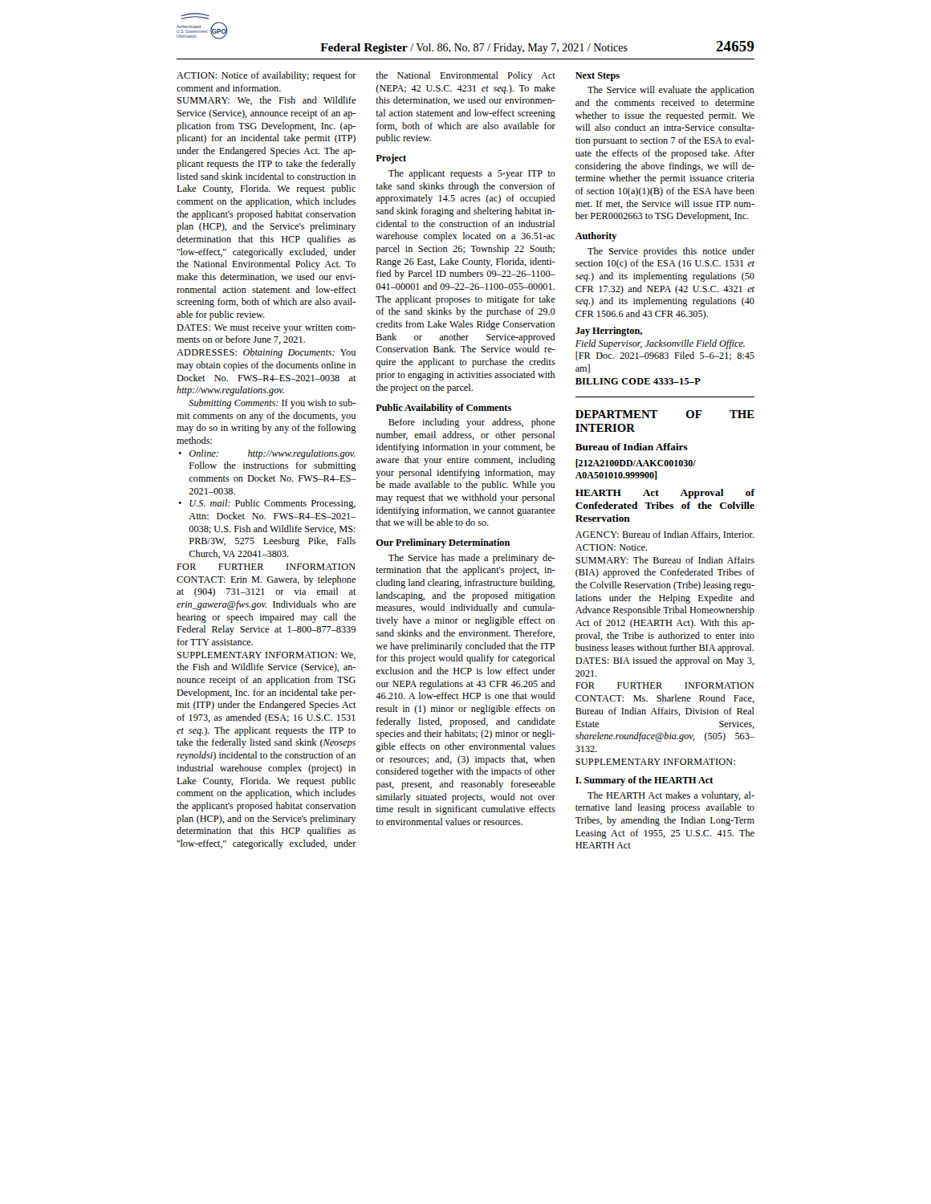Authenticated U.S. Government Information GPO
Federal Register / Vol. 86, No. 87 / Friday, May 7, 2021 / Notices
24659
ACTION: Notice of availability; request for comment and information.
SUMMARY: We, the Fish and Wildlife Service (Service), announce receipt of an application from TSG Development, Inc. (applicant) for an incidental take permit (ITP) under the Endangered Species Act. The applicant requests the ITP to take the federally listed sand skink incidental to construction in Lake County, Florida. We request public comment on the application, which includes the applicant's proposed habitat conservation plan (HCP), and the Service's preliminary determination that this HCP qualifies as ''low-effect,'' categorically excluded, under the National Environmental Policy Act. To make this determination, we used our environmental action statement and low-effect screening form, both of which are also available for public review.
DATES: We must receive your written comments on or before June 7, 2021.
ADDRESSES: Obtaining Documents: You may obtain copies of the documents online in Docket No. FWS–R4–ES–2021–0038 at http://www.regulations.gov.
Submitting Comments: If you wish to submit comments on any of the documents, you may do so in writing by any of the following methods:
Online: http://www.regulations.gov. Follow the instructions for submitting comments on Docket No. FWS–R4–ES–2021–0038.
U.S. mail: Public Comments Processing, Attn: Docket No. FWS–R4–ES–2021–0038; U.S. Fish and Wildlife Service, MS: PRB/3W, 5275 Leesburg Pike, Falls Church, VA 22041–3803.
FOR FURTHER INFORMATION CONTACT: Erin M. Gawera, by telephone at (904) 731–3121 or via email at erin_gawera@fws.gov. Individuals who are hearing or speech impaired may call the Federal Relay Service at 1–800–877–8339 for TTY assistance.
SUPPLEMENTARY INFORMATION: We, the Fish and Wildlife Service (Service), announce receipt of an application from TSG Development, Inc. for an incidental take permit (ITP) under the Endangered Species Act of 1973, as amended (ESA; 16 U.S.C. 1531 et seq.). The applicant requests the ITP to take the federally listed sand skink (Neoseps reynoldsi) incidental to the construction of an industrial warehouse complex (project) in Lake County, Florida. We request public comment on the application, which includes the applicant's proposed habitat conservation plan (HCP), and on the Service's preliminary determination that this HCP qualifies as ''low-effect,'' categorically excluded, under the National Environmental Policy Act (NEPA; 42 U.S.C. 4231 et seq.). To make this determination, we used our environmental action statement and low-effect screening form, both of which are also available for public review.
Project
The applicant requests a 5-year ITP to take sand skinks through the conversion of approximately 14.5 acres (ac) of occupied sand skink foraging and sheltering habitat incidental to the construction of an industrial warehouse complex located on a 36.51-ac parcel in Section 26; Township 22 South; Range 26 East, Lake County, Florida, identified by Parcel ID numbers 09–22–26–1100–041–00001 and 09–22–26–1100–055–00001. The applicant proposes to mitigate for take of the sand skinks by the purchase of 29.0 credits from Lake Wales Ridge Conservation Bank or another Service-approved Conservation Bank. The Service would require the applicant to purchase the credits prior to engaging in activities associated with the project on the parcel.
Public Availability of Comments
Before including your address, phone number, email address, or other personal identifying information in your comment, be aware that your entire comment, including your personal identifying information, may be made available to the public. While you may request that we withhold your personal identifying information, we cannot guarantee that we will be able to do so.
Our Preliminary Determination
The Service has made a preliminary determination that the applicant's project, including land clearing, infrastructure building, landscaping, and the proposed mitigation measures, would individually and cumulatively have a minor or negligible effect on sand skinks and the environment. Therefore, we have preliminarily concluded that the ITP for this project would qualify for categorical exclusion and the HCP is low effect under our NEPA regulations at 43 CFR 46.205 and 46.210. A low-effect HCP is one that would result in (1) minor or negligible effects on federally listed, proposed, and candidate species and their habitats; (2) minor or negligible effects on other environmental values or resources; and, (3) impacts that, when considered together with the impacts of other past, present, and reasonably foreseeable similarly situated projects, would not over time result in significant cumulative effects to environmental values or resources.
Next Steps
The Service will evaluate the application and the comments received to determine whether to issue the requested permit. We will also conduct an intra-Service consultation pursuant to section 7 of the ESA to evaluate the effects of the proposed take. After considering the above findings, we will determine whether the permit issuance criteria of section 10(a)(1)(B) of the ESA have been met. If met, the Service will issue ITP number PER0002663 to TSG Development, Inc.
Authority
The Service provides this notice under section 10(c) of the ESA (16 U.S.C. 1531 et seq.) and its implementing regulations (50 CFR 17.32) and NEPA (42 U.S.C. 4321 et seq.) and its implementing regulations (40 CFR 1506.6 and 43 CFR 46.305).
Jay Herrington,
Field Supervisor, Jacksonville Field Office.
[FR Doc. 2021–09683 Filed 5–6–21; 8:45 am]
BILLING CODE 4333–15–P
DEPARTMENT OF THE INTERIOR
Bureau of Indian Affairs
[212A2100DD/AAKC001030/
A0A501010.999900]
HEARTH Act Approval of Confederated Tribes of the Colville Reservation
AGENCY: Bureau of Indian Affairs, Interior.
ACTION: Notice.
SUMMARY: The Bureau of Indian Affairs (BIA) approved the Confederated Tribes of the Colville Reservation (Tribe) leasing regulations under the Helping Expedite and Advance Responsible Tribal Homeownership Act of 2012 (HEARTH Act). With this approval, the Tribe is authorized to enter into business leases without further BIA approval.
DATES: BIA issued the approval on May 3, 2021.
FOR FURTHER INFORMATION CONTACT: Ms. Sharlene Round Face, Bureau of Indian Affairs, Division of Real Estate Services, sharelene.roundface@bia.gov, (505) 563–3132.
SUPPLEMENTARY INFORMATION:
I. Summary of the HEARTH Act
The HEARTH Act makes a voluntary, alternative land leasing process available to Tribes, by amending the Indian Long-Term Leasing Act of 1955, 25 U.S.C. 415. The HEARTH Act